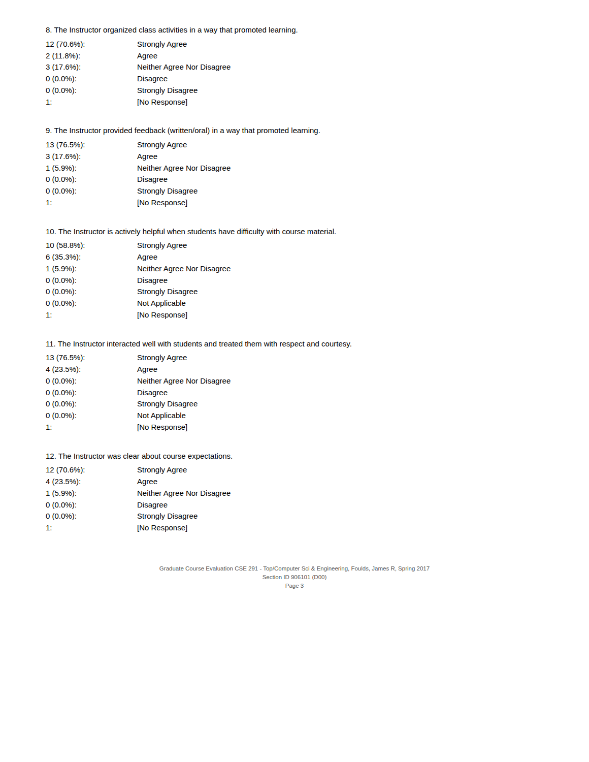8. The Instructor organized class activities in a way that promoted learning.
| 12 (70.6%): | Strongly Agree |
| 2 (11.8%): | Agree |
| 3 (17.6%): | Neither Agree Nor Disagree |
| 0 (0.0%): | Disagree |
| 0 (0.0%): | Strongly Disagree |
| 1: | [No Response] |
9. The Instructor provided feedback (written/oral) in a way that promoted learning.
| 13 (76.5%): | Strongly Agree |
| 3 (17.6%): | Agree |
| 1 (5.9%): | Neither Agree Nor Disagree |
| 0 (0.0%): | Disagree |
| 0 (0.0%): | Strongly Disagree |
| 1: | [No Response] |
10. The Instructor is actively helpful when students have difficulty with course material.
| 10 (58.8%): | Strongly Agree |
| 6 (35.3%): | Agree |
| 1 (5.9%): | Neither Agree Nor Disagree |
| 0 (0.0%): | Disagree |
| 0 (0.0%): | Strongly Disagree |
| 0 (0.0%): | Not Applicable |
| 1: | [No Response] |
11. The Instructor interacted well with students and treated them with respect and courtesy.
| 13 (76.5%): | Strongly Agree |
| 4 (23.5%): | Agree |
| 0 (0.0%): | Neither Agree Nor Disagree |
| 0 (0.0%): | Disagree |
| 0 (0.0%): | Strongly Disagree |
| 0 (0.0%): | Not Applicable |
| 1: | [No Response] |
12. The Instructor was clear about course expectations.
| 12 (70.6%): | Strongly Agree |
| 4 (23.5%): | Agree |
| 1 (5.9%): | Neither Agree Nor Disagree |
| 0 (0.0%): | Disagree |
| 0 (0.0%): | Strongly Disagree |
| 1: | [No Response] |
Graduate Course Evaluation CSE 291 - Top/Computer Sci & Engineering, Foulds, James R, Spring 2017
Section ID 906101 (D00)
Page 3